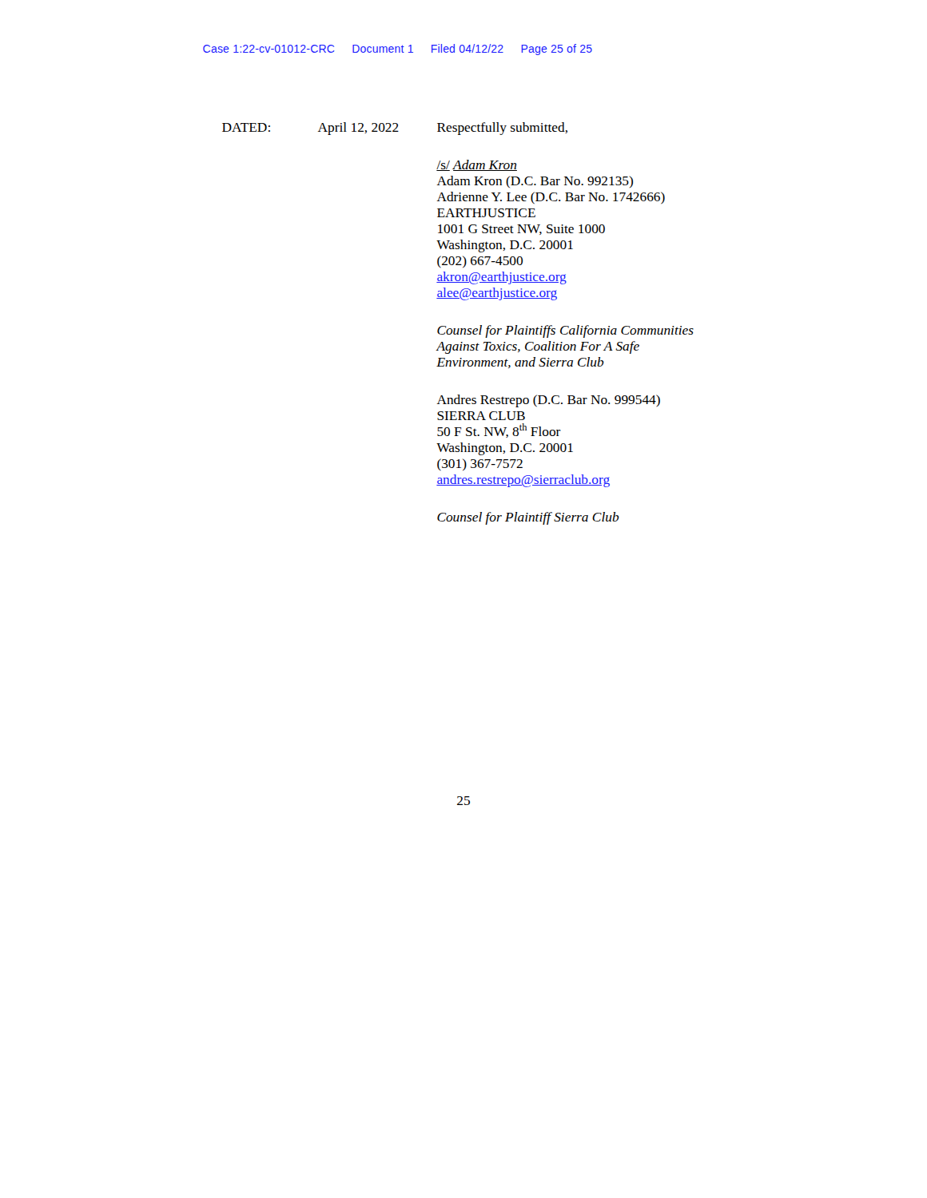Case 1:22-cv-01012-CRC Document 1 Filed 04/12/22 Page 25 of 25
DATED: April 12, 2022
Respectfully submitted,
/s/ Adam Kron
Adam Kron (D.C. Bar No. 992135)
Adrienne Y. Lee (D.C. Bar No. 1742666)
EARTHJUSTICE
1001 G Street NW, Suite 1000
Washington, D.C. 20001
(202) 667-4500
akron@earthjustice.org
alee@earthjustice.org
Counsel for Plaintiffs California Communities
Against Toxics, Coalition For A Safe
Environment, and Sierra Club
Andres Restrepo (D.C. Bar No. 999544)
SIERRA CLUB
50 F St. NW, 8th Floor
Washington, D.C. 20001
(301) 367-7572
andres.restrepo@sierraclub.org
Counsel for Plaintiff Sierra Club
25